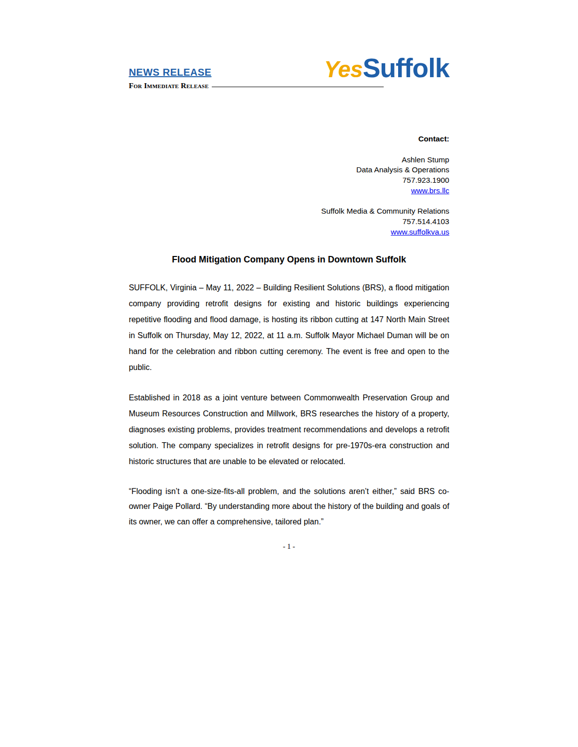Yes Suffolk
NEWS RELEASE
For Immediate Release
Contact:
Ashlen Stump
Data Analysis & Operations
757.923.1900
www.brs.llc
Suffolk Media & Community Relations
757.514.4103
www.suffolkva.us
Flood Mitigation Company Opens in Downtown Suffolk
SUFFOLK, Virginia – May 11, 2022 – Building Resilient Solutions (BRS), a flood mitigation company providing retrofit designs for existing and historic buildings experiencing repetitive flooding and flood damage, is hosting its ribbon cutting at 147 North Main Street in Suffolk on Thursday, May 12, 2022, at 11 a.m. Suffolk Mayor Michael Duman will be on hand for the celebration and ribbon cutting ceremony. The event is free and open to the public.
Established in 2018 as a joint venture between Commonwealth Preservation Group and Museum Resources Construction and Millwork, BRS researches the history of a property, diagnoses existing problems, provides treatment recommendations and develops a retrofit solution. The company specializes in retrofit designs for pre-1970s-era construction and historic structures that are unable to be elevated or relocated.
“Flooding isn’t a one-size-fits-all problem, and the solutions aren’t either,” said BRS co-owner Paige Pollard. “By understanding more about the history of the building and goals of its owner, we can offer a comprehensive, tailored plan.”
- 1 -